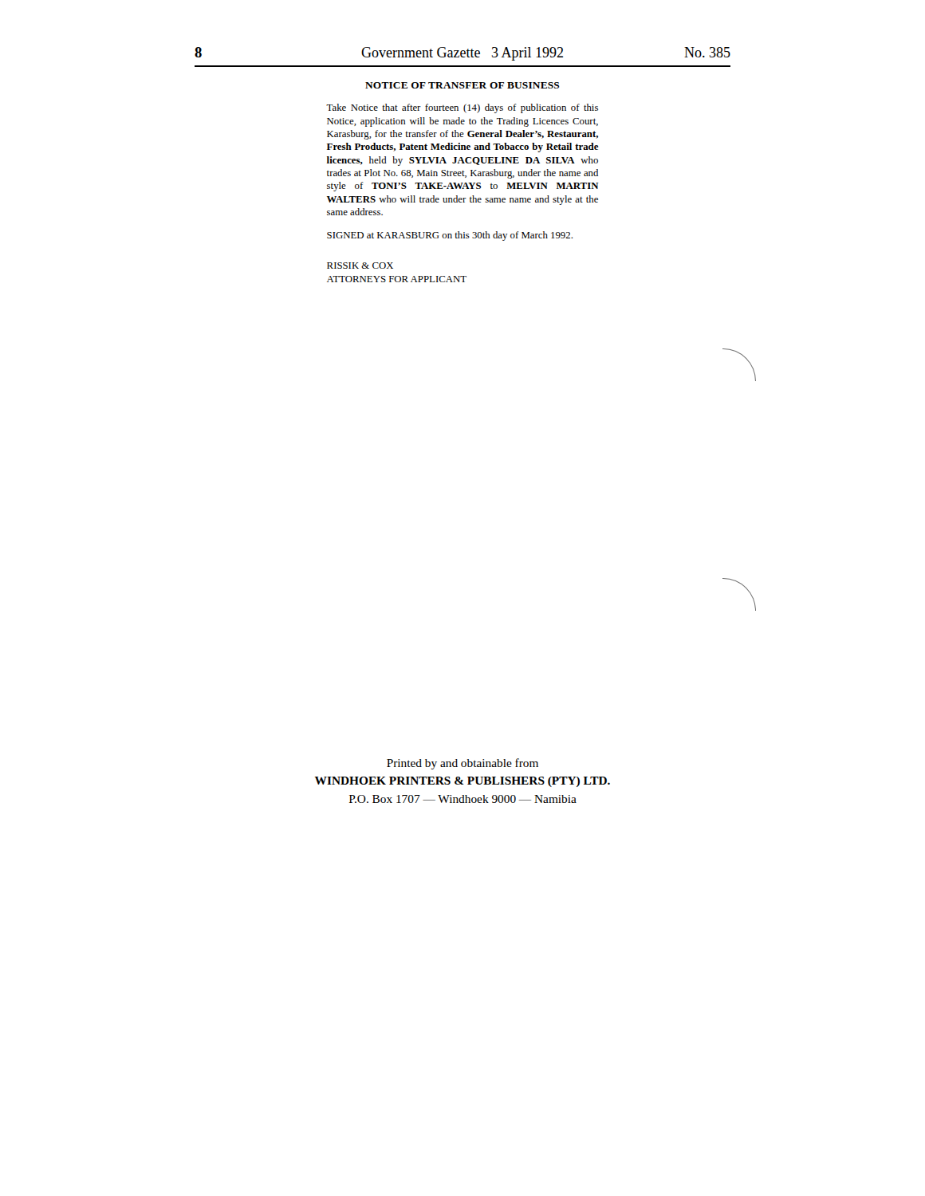8
Government Gazette 3 April 1992
No. 385
NOTICE OF TRANSFER OF BUSINESS
Take Notice that after fourteen (14) days of publication of this Notice, application will be made to the Trading Licences Court, Karasburg, for the transfer of the General Dealer’s, Restaurant, Fresh Products, Patent Medicine and Tobacco by Retail trade licences, held by SYLVIA JACQUELINE DA SILVA who trades at Plot No. 68, Main Street, Karasburg, under the name and style of TONI’S TAKE-AWAYS to MELVIN MARTIN WALTERS who will trade under the same name and style at the same address.
SIGNED at KARASBURG on this 30th day of March 1992.
RISSIK & COX ATTORNEYS FOR APPLICANT
Printed by and obtainable from
WINDHOEK PRINTERS & PUBLISHERS (PTY) LTD.
P.O. Box 1707 — Windhoek 9000 — Namibia